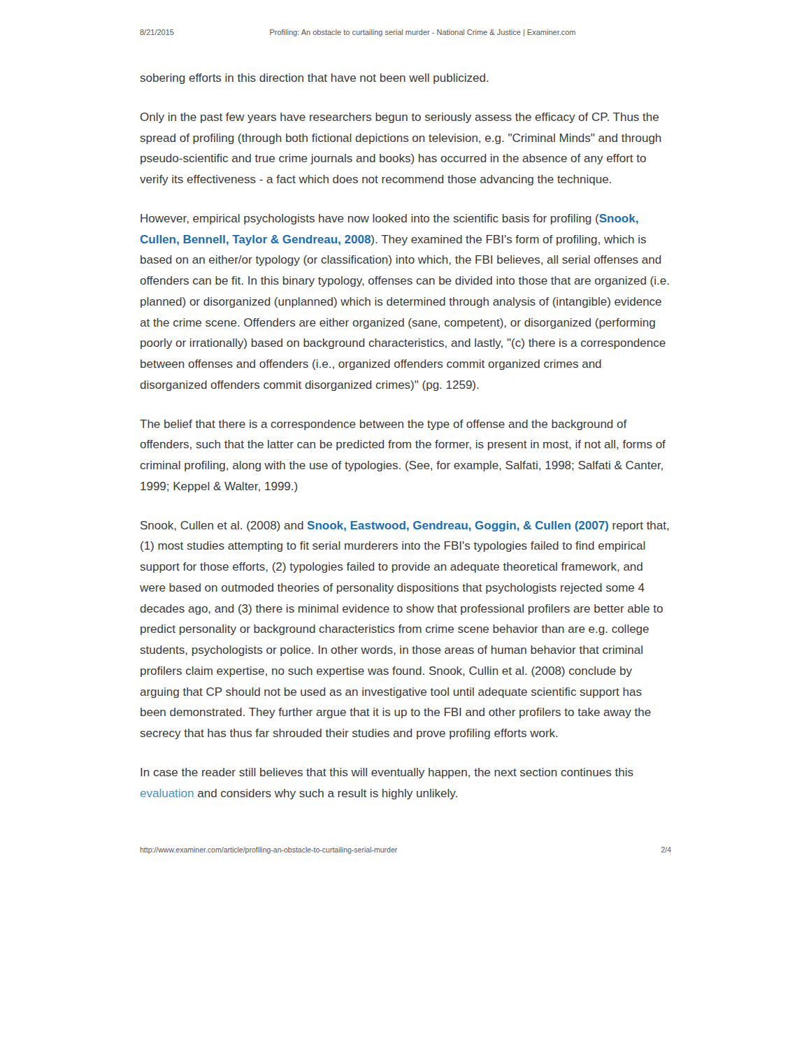8/21/2015
Profiling: An obstacle to curtailing serial murder - National Crime & Justice | Examiner.com
sobering efforts in this direction that have not been well publicized.
Only in the past few years have researchers begun to seriously assess the efficacy of CP. Thus the spread of profiling (through both fictional depictions on television, e.g. "Criminal Minds" and through pseudo-scientific and true crime journals and books) has occurred in the absence of any effort to verify its effectiveness - a fact which does not recommend those advancing the technique.
However, empirical psychologists have now looked into the scientific basis for profiling (Snook, Cullen, Bennell, Taylor & Gendreau, 2008). They examined the FBI's form of profiling, which is based on an either/or typology (or classification) into which, the FBI believes, all serial offenses and offenders can be fit. In this binary typology, offenses can be divided into those that are organized (i.e. planned) or disorganized (unplanned) which is determined through analysis of (intangible) evidence at the crime scene. Offenders are either organized (sane, competent), or disorganized (performing poorly or irrationally) based on background characteristics, and lastly, "(c) there is a correspondence between offenses and offenders (i.e., organized offenders commit organized crimes and disorganized offenders commit disorganized crimes)" (pg. 1259).
The belief that there is a correspondence between the type of offense and the background of offenders, such that the latter can be predicted from the former, is present in most, if not all, forms of criminal profiling, along with the use of typologies. (See, for example, Salfati, 1998; Salfati & Canter, 1999; Keppel & Walter, 1999.)
Snook, Cullen et al. (2008) and Snook, Eastwood, Gendreau, Goggin, & Cullen (2007) report that, (1) most studies attempting to fit serial murderers into the FBI's typologies failed to find empirical support for those efforts, (2) typologies failed to provide an adequate theoretical framework, and were based on outmoded theories of personality dispositions that psychologists rejected some 4 decades ago, and (3) there is minimal evidence to show that professional profilers are better able to predict personality or background characteristics from crime scene behavior than are e.g. college students, psychologists or police. In other words, in those areas of human behavior that criminal profilers claim expertise, no such expertise was found. Snook, Cullin et al. (2008) conclude by arguing that CP should not be used as an investigative tool until adequate scientific support has been demonstrated. They further argue that it is up to the FBI and other profilers to take away the secrecy that has thus far shrouded their studies and prove profiling efforts work.
In case the reader still believes that this will eventually happen, the next section continues this evaluation and considers why such a result is highly unlikely.
http://www.examiner.com/article/profiling-an-obstacle-to-curtailing-serial-murder
2/4